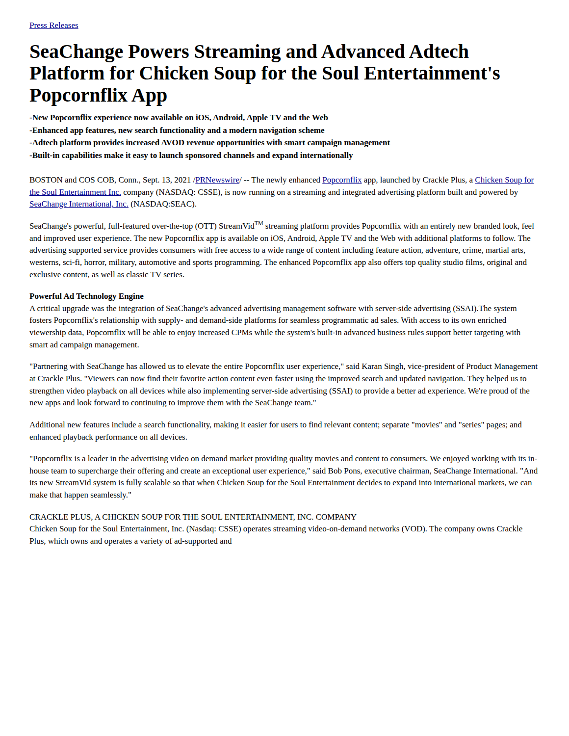Press Releases
SeaChange Powers Streaming and Advanced Adtech Platform for Chicken Soup for the Soul Entertainment's Popcornflix App
-New Popcornflix experience now available on iOS, Android, Apple TV and the Web
-Enhanced app features, new search functionality and a modern navigation scheme
-Adtech platform provides increased AVOD revenue opportunities with smart campaign management
-Built-in capabilities make it easy to launch sponsored channels and expand internationally
BOSTON and COS COB, Conn., Sept. 13, 2021 /PRNewswire/ -- The newly enhanced Popcornflix app, launched by Crackle Plus, a Chicken Soup for the Soul Entertainment Inc. company (NASDAQ: CSSE), is now running on a streaming and integrated advertising platform built and powered by SeaChange International, Inc. (NASDAQ:SEAC).
SeaChange's powerful, full-featured over-the-top (OTT) StreamVidTM streaming platform provides Popcornflix with an entirely new branded look, feel and improved user experience. The new Popcornflix app is available on iOS, Android, Apple TV and the Web with additional platforms to follow. The advertising supported service provides consumers with free access to a wide range of content including feature action, adventure, crime, martial arts, westerns, sci-fi, horror, military, automotive and sports programming. The enhanced Popcornflix app also offers top quality studio films, original and exclusive content, as well as classic TV series.
Powerful Ad Technology Engine
A critical upgrade was the integration of SeaChange's advanced advertising management software with server-side advertising (SSAI).The system fosters Popcornflix's relationship with supply- and demand-side platforms for seamless programmatic ad sales. With access to its own enriched viewership data, Popcornflix will be able to enjoy increased CPMs while the system's built-in advanced business rules support better targeting with smart ad campaign management.
"Partnering with SeaChange has allowed us to elevate the entire Popcornflix user experience," said Karan Singh, vice-president of Product Management at Crackle Plus. "Viewers can now find their favorite action content even faster using the improved search and updated navigation. They helped us to strengthen video playback on all devices while also implementing server-side advertising (SSAI) to provide a better ad experience. We're proud of the new apps and look forward to continuing to improve them with the SeaChange team."
Additional new features include a search functionality, making it easier for users to find relevant content; separate "movies" and "series" pages; and enhanced playback performance on all devices.
"Popcornflix is a leader in the advertising video on demand market providing quality movies and content to consumers. We enjoyed working with its in-house team to supercharge their offering and create an exceptional user experience," said Bob Pons, executive chairman, SeaChange International. "And its new StreamVid system is fully scalable so that when Chicken Soup for the Soul Entertainment decides to expand into international markets, we can make that happen seamlessly."
CRACKLE PLUS, A CHICKEN SOUP FOR THE SOUL ENTERTAINMENT, INC. COMPANY
Chicken Soup for the Soul Entertainment, Inc. (Nasdaq: CSSE) operates streaming video-on-demand networks (VOD). The company owns Crackle Plus, which owns and operates a variety of ad-supported and